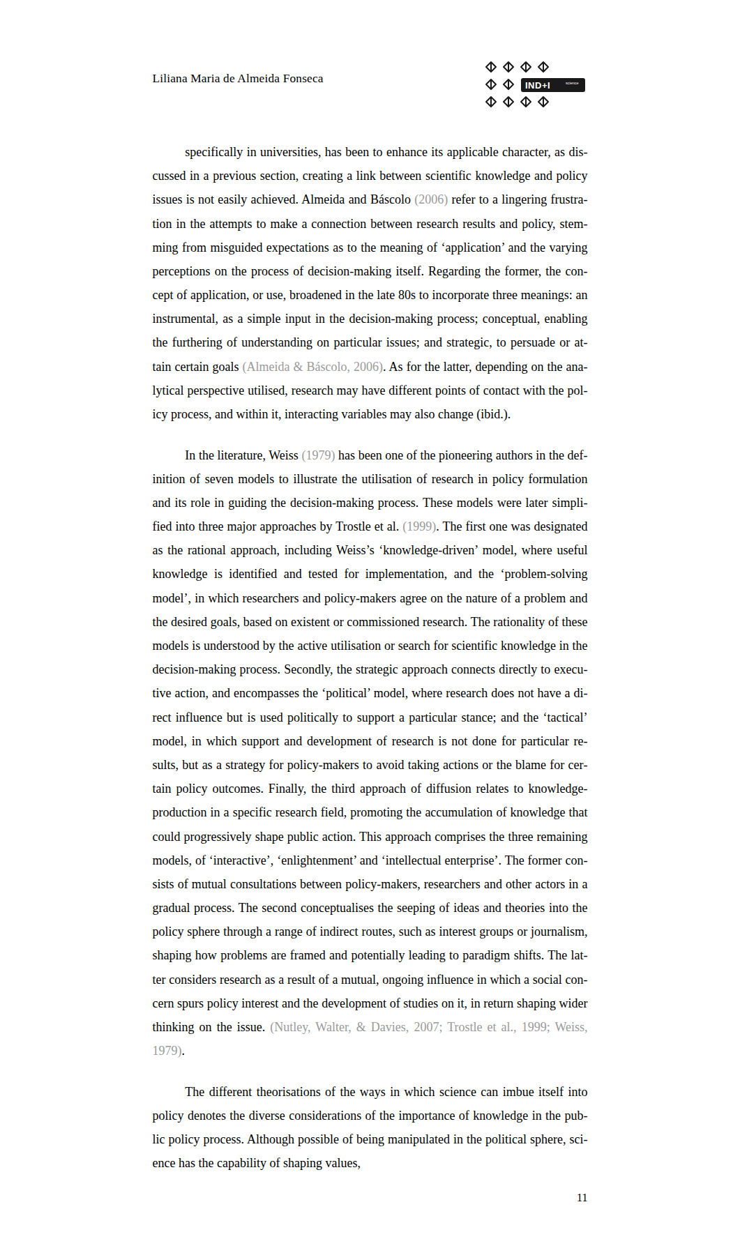Liliana Maria de Almeida Fonseca
IND+I science logo IND+I science
specifically in universities, has been to enhance its applicable character, as discussed in a previous section, creating a link between scientific knowledge and policy issues is not easily achieved. Almeida and Báscolo (2006) refer to a lingering frustration in the attempts to make a connection between research results and policy, stemming from misguided expectations as to the meaning of ‘application’ and the varying perceptions on the process of decision-making itself. Regarding the former, the concept of application, or use, broadened in the late 80s to incorporate three meanings: an instrumental, as a simple input in the decision-making process; conceptual, enabling the furthering of understanding on particular issues; and strategic, to persuade or attain certain goals (Almeida & Báscolo, 2006). As for the latter, depending on the analytical perspective utilised, research may have different points of contact with the policy process, and within it, interacting variables may also change (ibid.).
In the literature, Weiss (1979) has been one of the pioneering authors in the definition of seven models to illustrate the utilisation of research in policy formulation and its role in guiding the decision-making process. These models were later simplified into three major approaches by Trostle et al. (1999). The first one was designated as the rational approach, including Weiss’s ‘knowledge-driven’ model, where useful knowledge is identified and tested for implementation, and the ‘problem-solving model’, in which researchers and policy-makers agree on the nature of a problem and the desired goals, based on existent or commissioned research. The rationality of these models is understood by the active utilisation or search for scientific knowledge in the decision-making process. Secondly, the strategic approach connects directly to executive action, and encompasses the ‘political’ model, where research does not have a direct influence but is used politically to support a particular stance; and the ‘tactical’ model, in which support and development of research is not done for particular results, but as a strategy for policy-makers to avoid taking actions or the blame for certain policy outcomes. Finally, the third approach of diffusion relates to knowledge-production in a specific research field, promoting the accumulation of knowledge that could progressively shape public action. This approach comprises the three remaining models, of ‘interactive’, ‘enlightenment’ and ‘intellectual enterprise’. The former consists of mutual consultations between policy-makers, researchers and other actors in a gradual process. The second conceptualises the seeping of ideas and theories into the policy sphere through a range of indirect routes, such as interest groups or journalism, shaping how problems are framed and potentially leading to paradigm shifts. The latter considers research as a result of a mutual, ongoing influence in which a social concern spurs policy interest and the development of studies on it, in return shaping wider thinking on the issue. (Nutley, Walter, & Davies, 2007; Trostle et al., 1999; Weiss, 1979).
The different theorisations of the ways in which science can imbue itself into policy denotes the diverse considerations of the importance of knowledge in the public policy process. Although possible of being manipulated in the political sphere, science has the capability of shaping values,
11